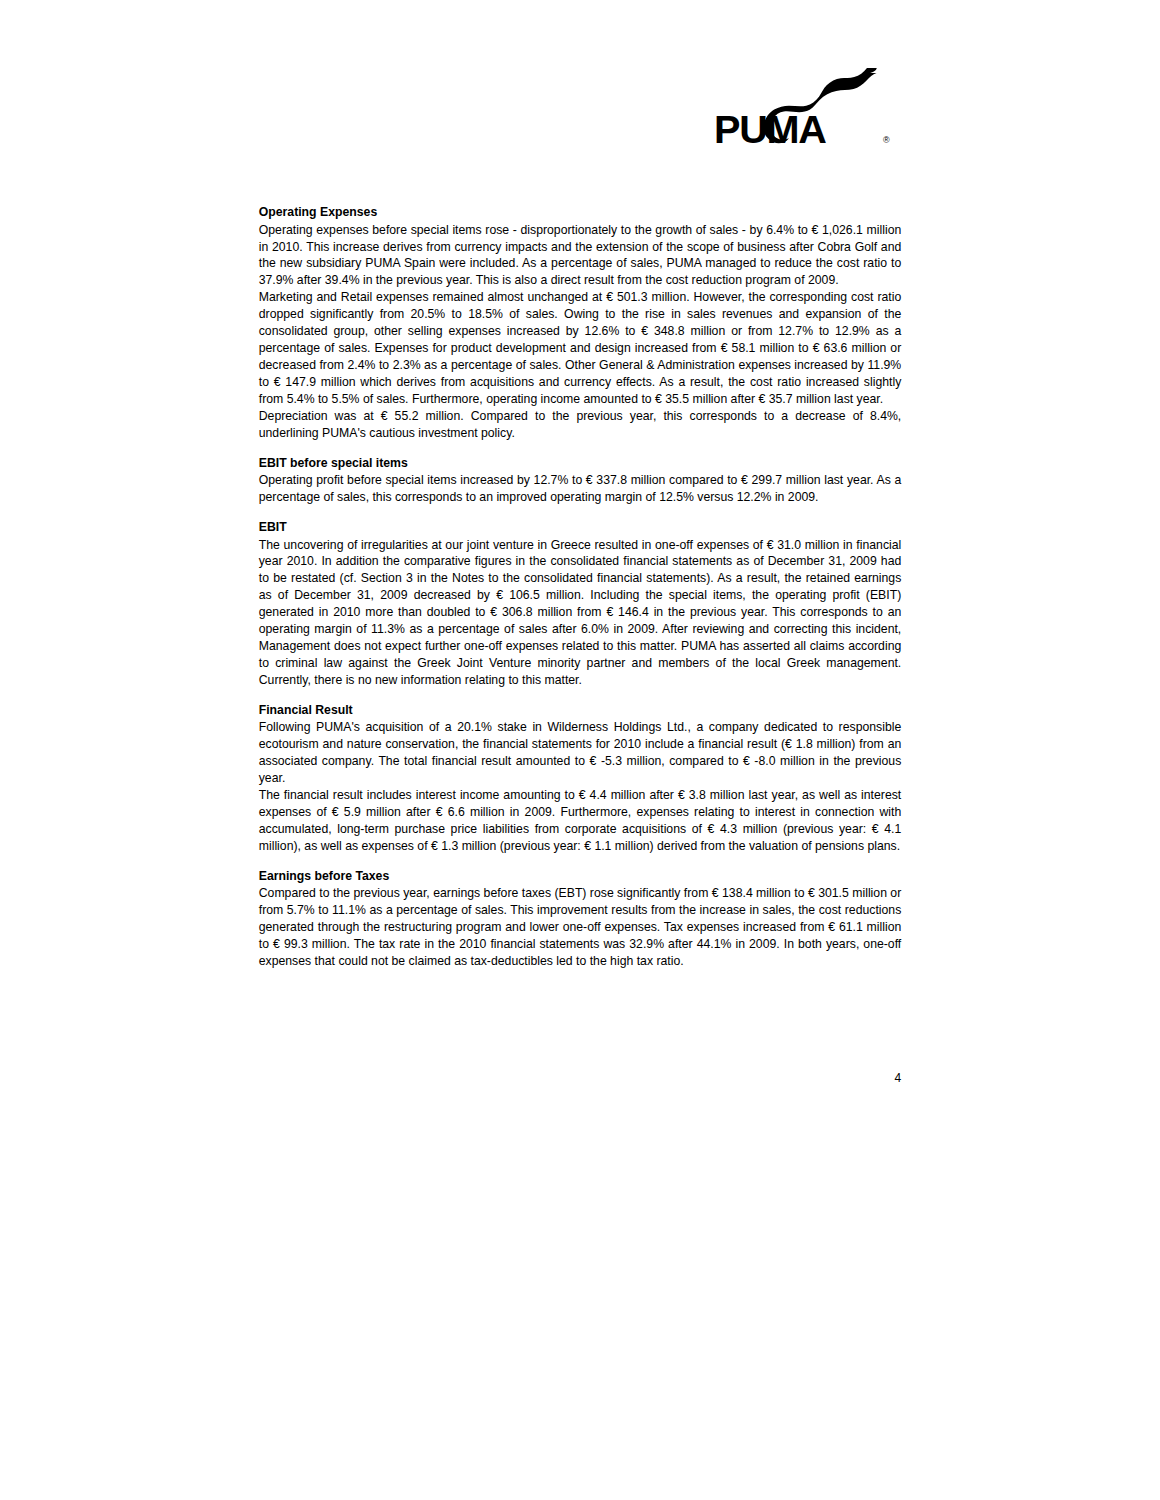PUMA ®
Operating Expenses
Operating expenses before special items rose - disproportionately to the growth of sales - by 6.4% to € 1,026.1 million in 2010. This increase derives from currency impacts and the extension of the scope of business after Cobra Golf and the new subsidiary PUMA Spain were included. As a percentage of sales, PUMA managed to reduce the cost ratio to 37.9% after 39.4% in the previous year. This is also a direct result from the cost reduction program of 2009.
Marketing and Retail expenses remained almost unchanged at € 501.3 million. However, the corresponding cost ratio dropped significantly from 20.5% to 18.5% of sales. Owing to the rise in sales revenues and expansion of the consolidated group, other selling expenses increased by 12.6% to € 348.8 million or from 12.7% to 12.9% as a percentage of sales. Expenses for product development and design increased from € 58.1 million to € 63.6 million or decreased from 2.4% to 2.3% as a percentage of sales. Other General & Administration expenses increased by 11.9% to € 147.9 million which derives from acquisitions and currency effects. As a result, the cost ratio increased slightly from 5.4% to 5.5% of sales. Furthermore, operating income amounted to € 35.5 million after € 35.7 million last year.
Depreciation was at € 55.2 million. Compared to the previous year, this corresponds to a decrease of 8.4%, underlining PUMA's cautious investment policy.
EBIT before special items
Operating profit before special items increased by 12.7% to € 337.8 million compared to € 299.7 million last year. As a percentage of sales, this corresponds to an improved operating margin of 12.5% versus 12.2% in 2009.
EBIT
The uncovering of irregularities at our joint venture in Greece resulted in one-off expenses of € 31.0 million in financial year 2010. In addition the comparative figures in the consolidated financial statements as of December 31, 2009 had to be restated (cf. Section 3 in the Notes to the consolidated financial statements). As a result, the retained earnings as of December 31, 2009 decreased by € 106.5 million. Including the special items, the operating profit (EBIT) generated in 2010 more than doubled to € 306.8 million from € 146.4 in the previous year. This corresponds to an operating margin of 11.3% as a percentage of sales after 6.0% in 2009. After reviewing and correcting this incident, Management does not expect further one-off expenses related to this matter. PUMA has asserted all claims according to criminal law against the Greek Joint Venture minority partner and members of the local Greek management. Currently, there is no new information relating to this matter.
Financial Result
Following PUMA's acquisition of a 20.1% stake in Wilderness Holdings Ltd., a company dedicated to responsible ecotourism and nature conservation, the financial statements for 2010 include a financial result (€ 1.8 million) from an associated company. The total financial result amounted to € -5.3 million, compared to € -8.0 million in the previous year.
The financial result includes interest income amounting to € 4.4 million after € 3.8 million last year, as well as interest expenses of € 5.9 million after € 6.6 million in 2009. Furthermore, expenses relating to interest in connection with accumulated, long-term purchase price liabilities from corporate acquisitions of € 4.3 million (previous year: € 4.1 million), as well as expenses of € 1.3 million (previous year: € 1.1 million) derived from the valuation of pensions plans.
Earnings before Taxes
Compared to the previous year, earnings before taxes (EBT) rose significantly from € 138.4 million to € 301.5 million or from 5.7% to 11.1% as a percentage of sales. This improvement results from the increase in sales, the cost reductions generated through the restructuring program and lower one-off expenses. Tax expenses increased from € 61.1 million to € 99.3 million. The tax rate in the 2010 financial statements was 32.9% after 44.1% in 2009. In both years, one-off expenses that could not be claimed as tax-deductibles led to the high tax ratio.
4